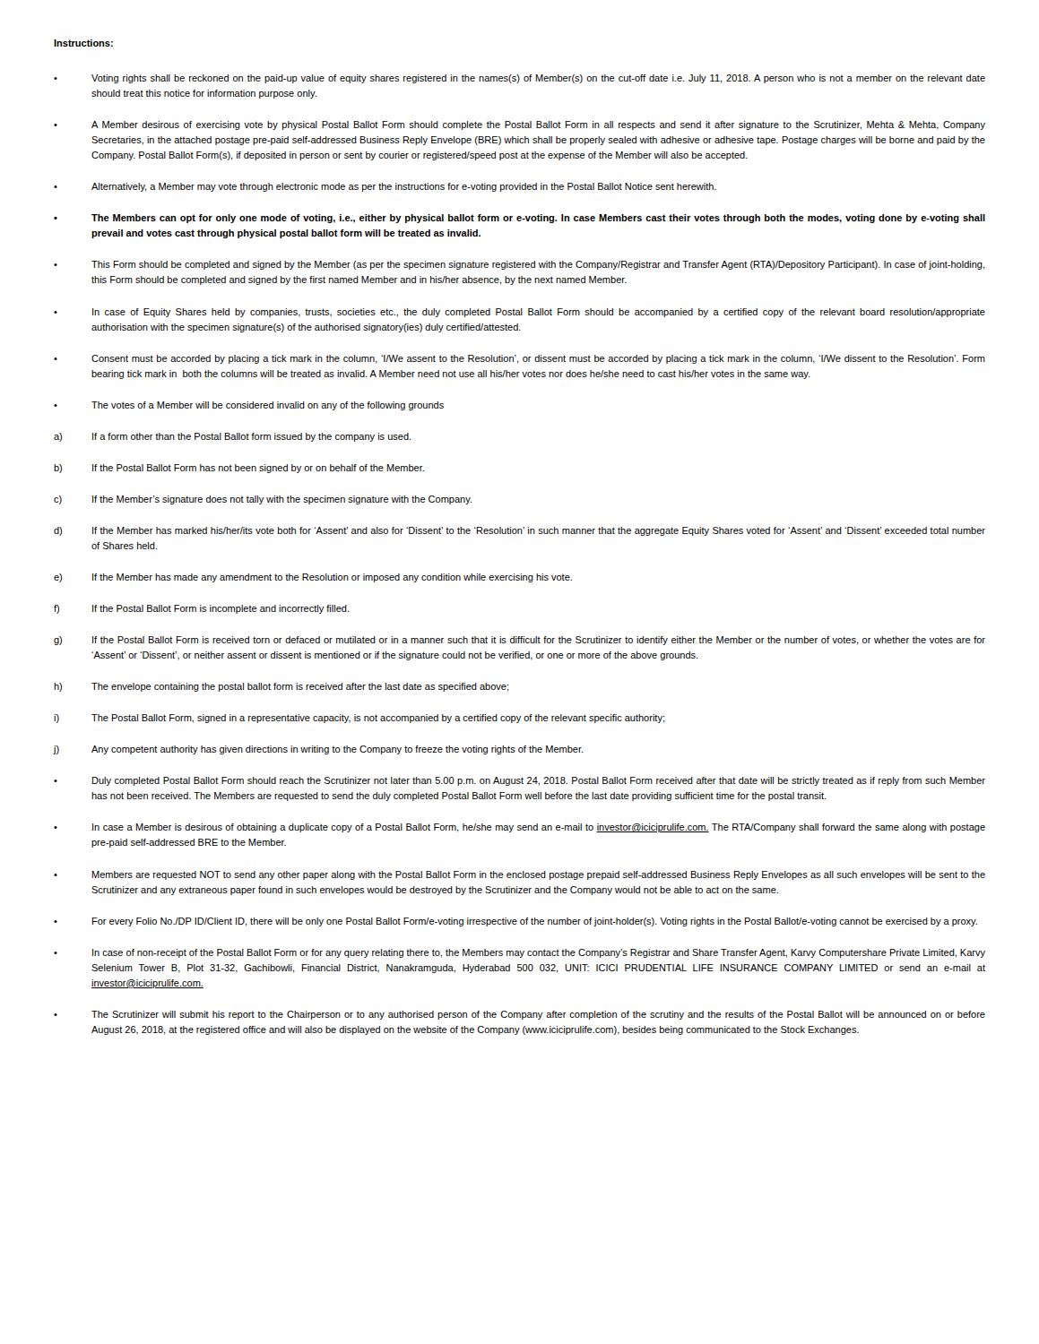Instructions:
Voting rights shall be reckoned on the paid-up value of equity shares registered in the names(s) of Member(s) on the cut-off date i.e. July 11, 2018. A person who is not a member on the relevant date should treat this notice for information purpose only.
A Member desirous of exercising vote by physical Postal Ballot Form should complete the Postal Ballot Form in all respects and send it after signature to the Scrutinizer, Mehta & Mehta, Company Secretaries, in the attached postage pre-paid self-addressed Business Reply Envelope (BRE) which shall be properly sealed with adhesive or adhesive tape. Postage charges will be borne and paid by the Company. Postal Ballot Form(s), if deposited in person or sent by courier or registered/speed post at the expense of the Member will also be accepted.
Alternatively, a Member may vote through electronic mode as per the instructions for e-voting provided in the Postal Ballot Notice sent herewith.
The Members can opt for only one mode of voting, i.e., either by physical ballot form or e-voting. In case Members cast their votes through both the modes, voting done by e-voting shall prevail and votes cast through physical postal ballot form will be treated as invalid.
This Form should be completed and signed by the Member (as per the specimen signature registered with the Company/Registrar and Transfer Agent (RTA)/Depository Participant). In case of joint-holding, this Form should be completed and signed by the first named Member and in his/her absence, by the next named Member.
In case of Equity Shares held by companies, trusts, societies etc., the duly completed Postal Ballot Form should be accompanied by a certified copy of the relevant board resolution/appropriate authorisation with the specimen signature(s) of the authorised signatory(ies) duly certified/attested.
Consent must be accorded by placing a tick mark in the column, ‘I/We assent to the Resolution’, or dissent must be accorded by placing a tick mark in the column, ‘I/We dissent to the Resolution’. Form bearing tick mark in both the columns will be treated as invalid. A Member need not use all his/her votes nor does he/she need to cast his/her votes in the same way.
The votes of a Member will be considered invalid on any of the following grounds
a) If a form other than the Postal Ballot form issued by the company is used.
b) If the Postal Ballot Form has not been signed by or on behalf of the Member.
c) If the Member’s signature does not tally with the specimen signature with the Company.
d) If the Member has marked his/her/its vote both for ‘Assent’ and also for ‘Dissent’ to the ‘Resolution’ in such manner that the aggregate Equity Shares voted for ‘Assent’ and ‘Dissent’ exceeded total number of Shares held.
e) If the Member has made any amendment to the Resolution or imposed any condition while exercising his vote.
f) If the Postal Ballot Form is incomplete and incorrectly filled.
g) If the Postal Ballot Form is received torn or defaced or mutilated or in a manner such that it is difficult for the Scrutinizer to identify either the Member or the number of votes, or whether the votes are for ‘Assent’ or ‘Dissent’, or neither assent or dissent is mentioned or if the signature could not be verified, or one or more of the above grounds.
h) The envelope containing the postal ballot form is received after the last date as specified above;
i) The Postal Ballot Form, signed in a representative capacity, is not accompanied by a certified copy of the relevant specific authority;
j) Any competent authority has given directions in writing to the Company to freeze the voting rights of the Member.
Duly completed Postal Ballot Form should reach the Scrutinizer not later than 5.00 p.m. on August 24, 2018. Postal Ballot Form received after that date will be strictly treated as if reply from such Member has not been received. The Members are requested to send the duly completed Postal Ballot Form well before the last date providing sufficient time for the postal transit.
In case a Member is desirous of obtaining a duplicate copy of a Postal Ballot Form, he/she may send an e-mail to investor@iciciprulife.com. The RTA/Company shall forward the same along with postage pre-paid self-addressed BRE to the Member.
Members are requested NOT to send any other paper along with the Postal Ballot Form in the enclosed postage prepaid self-addressed Business Reply Envelopes as all such envelopes will be sent to the Scrutinizer and any extraneous paper found in such envelopes would be destroyed by the Scrutinizer and the Company would not be able to act on the same.
For every Folio No./DP ID/Client ID, there will be only one Postal Ballot Form/e-voting irrespective of the number of joint-holder(s). Voting rights in the Postal Ballot/e-voting cannot be exercised by a proxy.
In case of non-receipt of the Postal Ballot Form or for any query relating there to, the Members may contact the Company’s Registrar and Share Transfer Agent, Karvy Computershare Private Limited, Karvy Selenium Tower B, Plot 31-32, Gachibowli, Financial District, Nanakramguda, Hyderabad 500 032, UNIT: ICICI PRUDENTIAL LIFE INSURANCE COMPANY LIMITED or send an e-mail at investor@iciciprulife.com.
The Scrutinizer will submit his report to the Chairperson or to any authorised person of the Company after completion of the scrutiny and the results of the Postal Ballot will be announced on or before August 26, 2018, at the registered office and will also be displayed on the website of the Company (www.iciciprulife.com), besides being communicated to the Stock Exchanges.